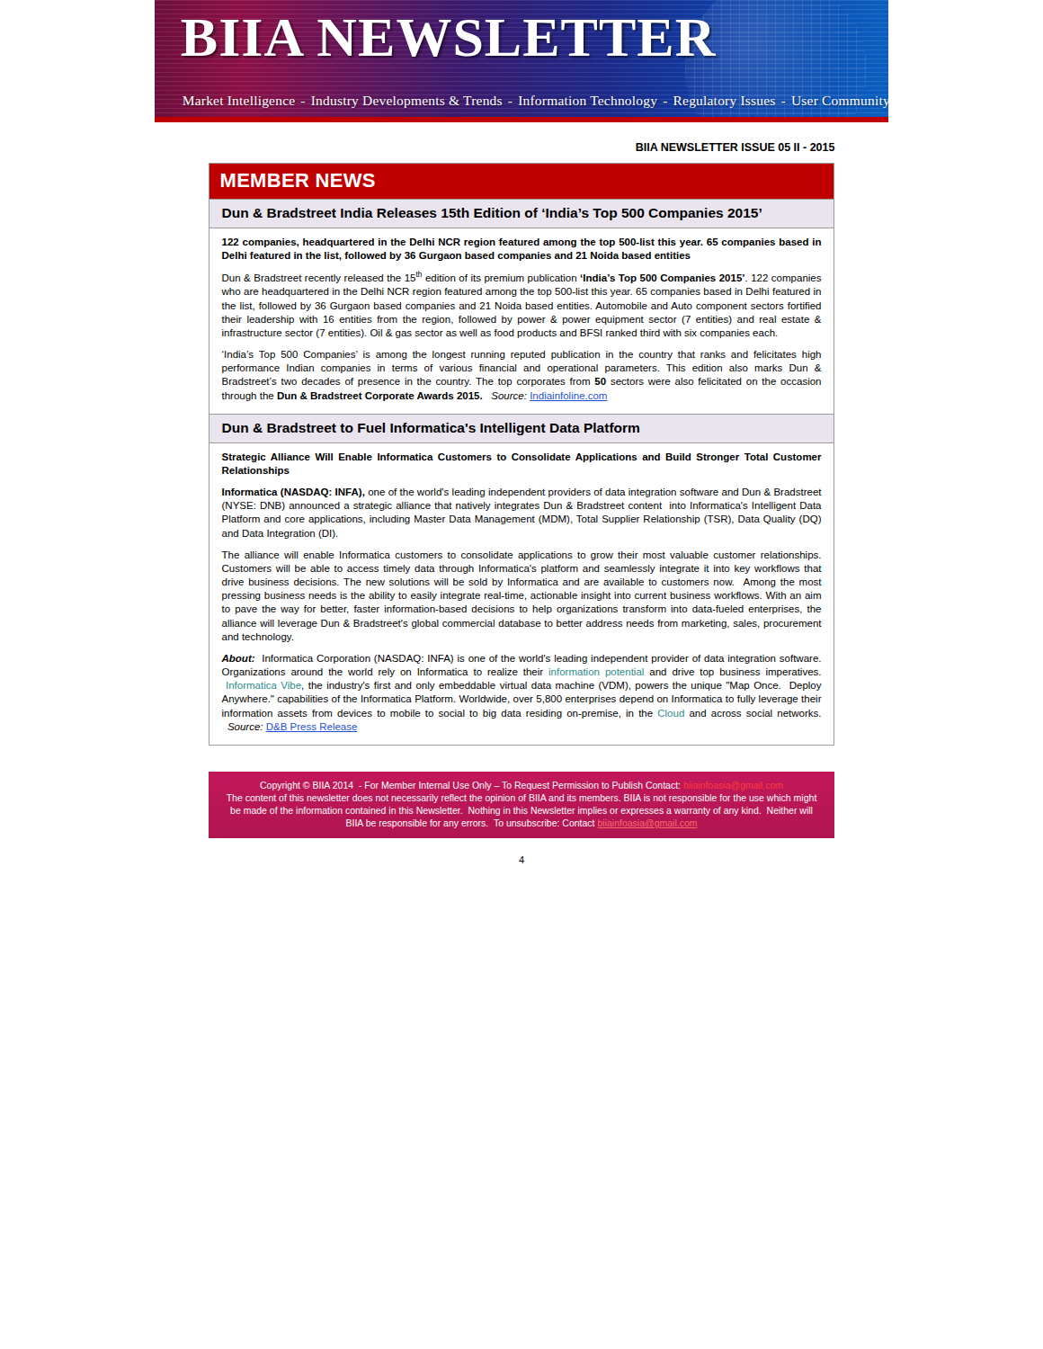BIIA NEWSLETTER
Market Intelligence-Industry Developments & Trends-Information Technology-Regulatory Issues-User Community
BIIA NEWSLETTER ISSUE 05 II - 2015
MEMBER NEWS
Dun & Bradstreet India Releases 15th Edition of ‘India’s Top 500 Companies 2015’
122 companies, headquartered in the Delhi NCR region featured among the top 500-list this year. 65 companies based in Delhi featured in the list, followed by 36 Gurgaon based companies and 21 Noida based entities
Dun & Bradstreet recently released the 15th edition of its premium publication ‘India’s Top 500 Companies 2015’. 122 companies who are headquartered in the Delhi NCR region featured among the top 500-list this year. 65 companies based in Delhi featured in the list, followed by 36 Gurgaon based companies and 21 Noida based entities. Automobile and Auto component sectors fortified their leadership with 16 entities from the region, followed by power & power equipment sector (7 entities) and real estate & infrastructure sector (7 entities). Oil & gas sector as well as food products and BFSI ranked third with six companies each.
‘India’s Top 500 Companies’ is among the longest running reputed publication in the country that ranks and felicitates high performance Indian companies in terms of various financial and operational parameters. This edition also marks Dun & Bradstreet’s two decades of presence in the country. The top corporates from 50 sectors were also felicitated on the occasion through the Dun & Bradstreet Corporate Awards 2015. Source: Indiainfoline.com
Dun & Bradstreet to Fuel Informatica's Intelligent Data Platform
Strategic Alliance Will Enable Informatica Customers to Consolidate Applications and Build Stronger Total Customer Relationships
Informatica (NASDAQ: INFA), one of the world's leading independent providers of data integration software and Dun & Bradstreet (NYSE: DNB) announced a strategic alliance that natively integrates Dun & Bradstreet content into Informatica's Intelligent Data Platform and core applications, including Master Data Management (MDM), Total Supplier Relationship (TSR), Data Quality (DQ) and Data Integration (DI).
The alliance will enable Informatica customers to consolidate applications to grow their most valuable customer relationships. Customers will be able to access timely data through Informatica's platform and seamlessly integrate it into key workflows that drive business decisions. The new solutions will be sold by Informatica and are available to customers now. Among the most pressing business needs is the ability to easily integrate real-time, actionable insight into current business workflows. With an aim to pave the way for better, faster information-based decisions to help organizations transform into data-fueled enterprises, the alliance will leverage Dun & Bradstreet's global commercial database to better address needs from marketing, sales, procurement and technology.
About: Informatica Corporation (NASDAQ: INFA) is one of the world's leading independent provider of data integration software. Organizations around the world rely on Informatica to realize their information potential and drive top business imperatives. Informatica Vibe, the industry's first and only embeddable virtual data machine (VDM), powers the unique "Map Once. Deploy Anywhere." capabilities of the Informatica Platform. Worldwide, over 5,800 enterprises depend on Informatica to fully leverage their information assets from devices to mobile to social to big data residing on-premise, in the Cloud and across social networks. Source: D&B Press Release
Copyright © BIIA 2014 - For Member Internal Use Only – To Request Permission to Publish Contact: biiainfoasia@gmail.com
The content of this newsletter does not necessarily reflect the opinion of BIIA and its members. BIIA is not responsible for the use which might be made of the information contained in this Newsletter. Nothing in this Newsletter implies or expresses a warranty of any kind. Neither will BIIA be responsible for any errors. To unsubscribe: Contact biiainfoasia@gmail.com
4